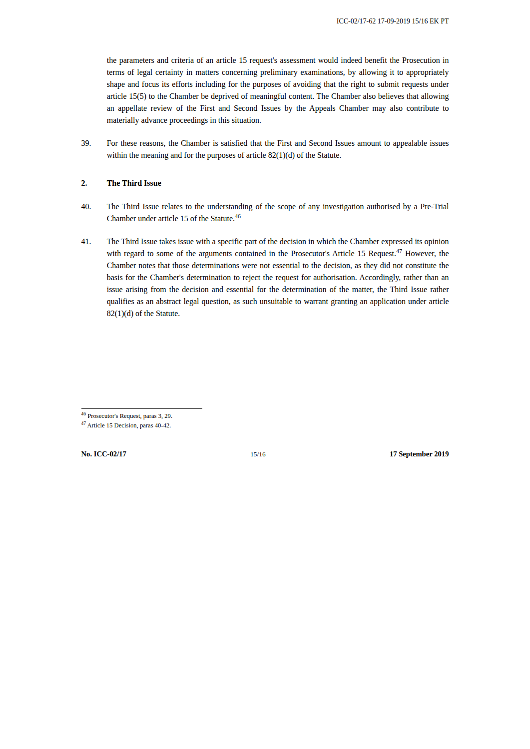ICC-02/17-62 17-09-2019 15/16 EK PT
the parameters and criteria of an article 15 request's assessment would indeed benefit the Prosecution in terms of legal certainty in matters concerning preliminary examinations, by allowing it to appropriately shape and focus its efforts including for the purposes of avoiding that the right to submit requests under article 15(5) to the Chamber be deprived of meaningful content. The Chamber also believes that allowing an appellate review of the First and Second Issues by the Appeals Chamber may also contribute to materially advance proceedings in this situation.
39.
For these reasons, the Chamber is satisfied that the First and Second Issues amount to appealable issues within the meaning and for the purposes of article 82(1)(d) of the Statute.
2.
The Third Issue
40.
The Third Issue relates to the understanding of the scope of any investigation authorised by a Pre-Trial Chamber under article 15 of the Statute.46
41.
The Third Issue takes issue with a specific part of the decision in which the Chamber expressed its opinion with regard to some of the arguments contained in the Prosecutor's Article 15 Request.47 However, the Chamber notes that those determinations were not essential to the decision, as they did not constitute the basis for the Chamber's determination to reject the request for authorisation. Accordingly, rather than an issue arising from the decision and essential for the determination of the matter, the Third Issue rather qualifies as an abstract legal question, as such unsuitable to warrant granting an application under article 82(1)(d) of the Statute.
46 Prosecutor's Request, paras 3, 29.
47 Article 15 Decision, paras 40-42.
No. ICC-02/17
15/16
17 September 2019